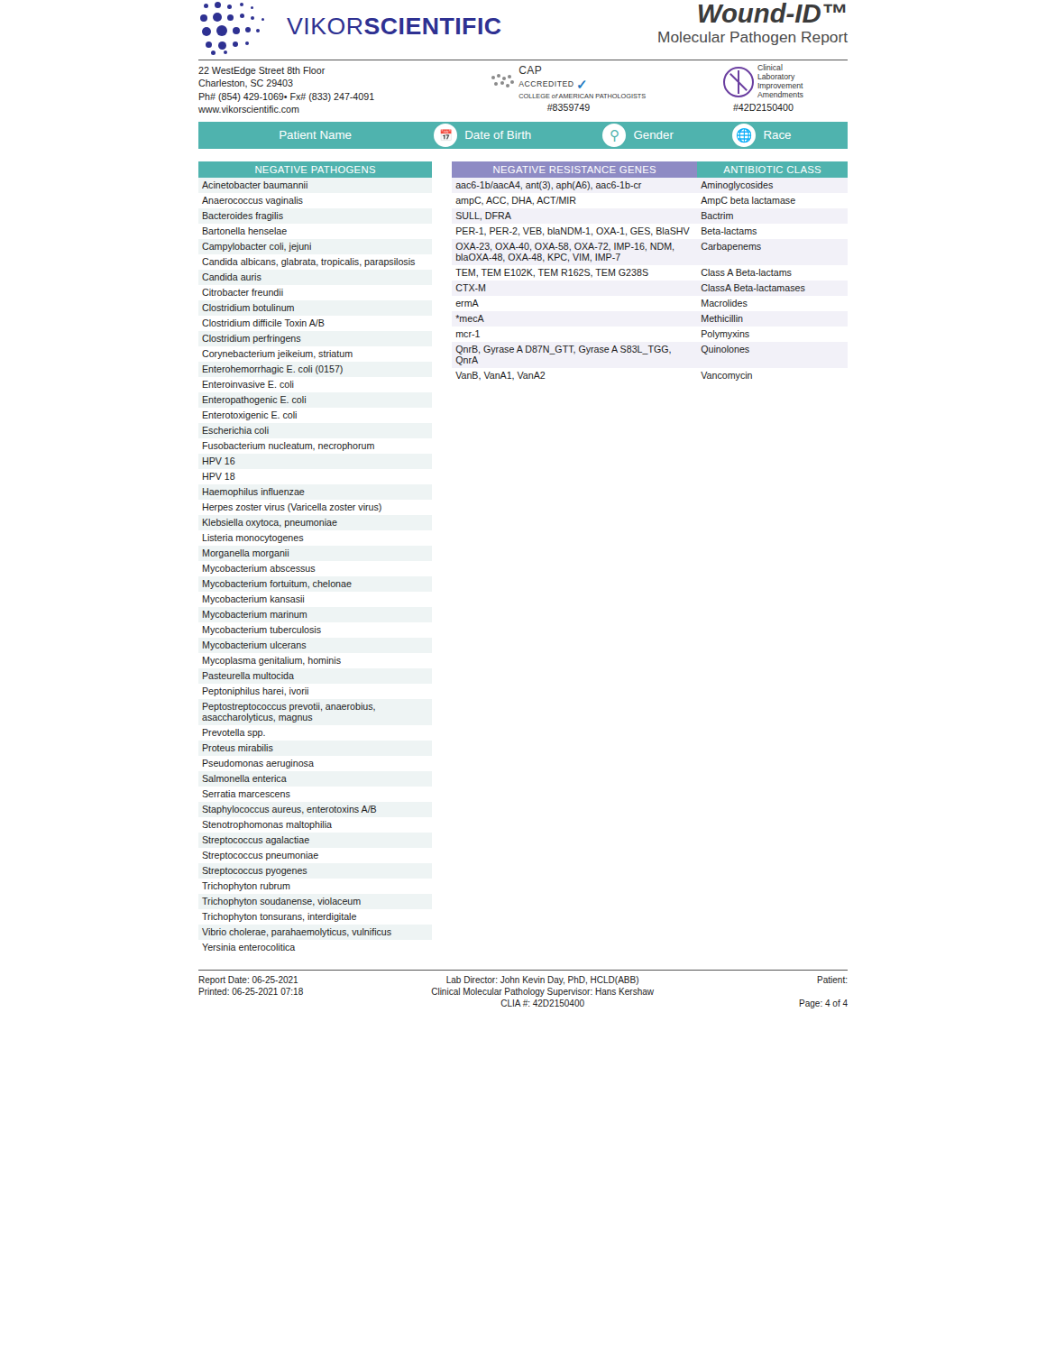VIKORSCIENTIFIC
Wound-ID™
Molecular Pathogen Report
22 WestEdge Street 8th Floor
Charleston, SC 29403
Ph# (854) 429-1069• Fx# (833) 247-4091
www.vikorscientific.com
CAP
ACCREDITED ✓
COLLEGE of AMERICAN PATHOLOGISTS
#8359749
Clinical
Laboratory
Improvement
Amendments
#42D2150400
Patient Name
📅Date of Birth
⚲Gender
🌐Race
| NEGATIVE PATHOGENS |
| --- |
| Acinetobacter baumannii |
| Anaerococcus vaginalis |
| Bacteroides fragilis |
| Bartonella henselae |
| Campylobacter coli, jejuni |
| Candida albicans, glabrata, tropicalis, parapsilosis |
| Candida auris |
| Citrobacter freundii |
| Clostridium botulinum |
| Clostridium difficile Toxin A/B |
| Clostridium perfringens |
| Corynebacterium jeikeium, striatum |
| Enterohemorrhagic E. coli (0157) |
| Enteroinvasive E. coli |
| Enteropathogenic E. coli |
| Enterotoxigenic E. coli |
| Escherichia coli |
| Fusobacterium nucleatum, necrophorum |
| HPV 16 |
| HPV 18 |
| Haemophilus influenzae |
| Herpes zoster virus (Varicella zoster virus) |
| Klebsiella oxytoca, pneumoniae |
| Listeria monocytogenes |
| Morganella morganii |
| Mycobacterium abscessus |
| Mycobacterium fortuitum, chelonae |
| Mycobacterium kansasii |
| Mycobacterium marinum |
| Mycobacterium tuberculosis |
| Mycobacterium ulcerans |
| Mycoplasma genitalium, hominis |
| Pasteurella multocida |
| Peptoniphilus harei, ivorii |
| Peptostreptococcus prevotii, anaerobius, asaccharolyticus, magnus |
| Prevotella spp. |
| Proteus mirabilis |
| Pseudomonas aeruginosa |
| Salmonella enterica |
| Serratia marcescens |
| Staphylococcus aureus, enterotoxins A/B |
| Stenotrophomonas maltophilia |
| Streptococcus agalactiae |
| Streptococcus pneumoniae |
| Streptococcus pyogenes |
| Trichophyton rubrum |
| Trichophyton soudanense, violaceum |
| Trichophyton tonsurans, interdigitale |
| Vibrio cholerae, parahaemolyticus, vulnificus |
| Yersinia enterocolitica |
| NEGATIVE RESISTANCE GENES | ANTIBIOTIC CLASS |
| --- | --- |
| aac6-1b/aacA4, ant(3), aph(A6), aac6-1b-cr | Aminoglycosides |
| ampC, ACC, DHA, ACT/MIR | AmpC beta lactamase |
| SULL, DFRA | Bactrim |
| PER-1, PER-2, VEB, blaNDM-1, OXA-1, GES, BlaSHV | Beta-lactams |
| OXA-23, OXA-40, OXA-58, OXA-72, IMP-16, NDM, blaOXA-48, OXA-48, KPC, VIM, IMP-7 | Carbapenems |
| TEM, TEM E102K, TEM R162S, TEM G238S | Class A Beta-lactams |
| CTX-M | ClassA Beta-lactamases |
| ermA | Macrolides |
| *mecA | Methicillin |
| mcr-1 | Polymyxins |
| QnrB, Gyrase A D87N_GTT, Gyrase A S83L_TGG, QnrA | Quinolones |
| VanB, VanA1, VanA2 | Vancomycin |
Report Date: 06-25-2021
Printed: 06-25-2021 07:18
Lab Director: John Kevin Day, PhD, HCLD(ABB)
Clinical Molecular Pathology Supervisor: Hans Kershaw
CLIA #: 42D2150400
Patient:
Page: 4 of 4